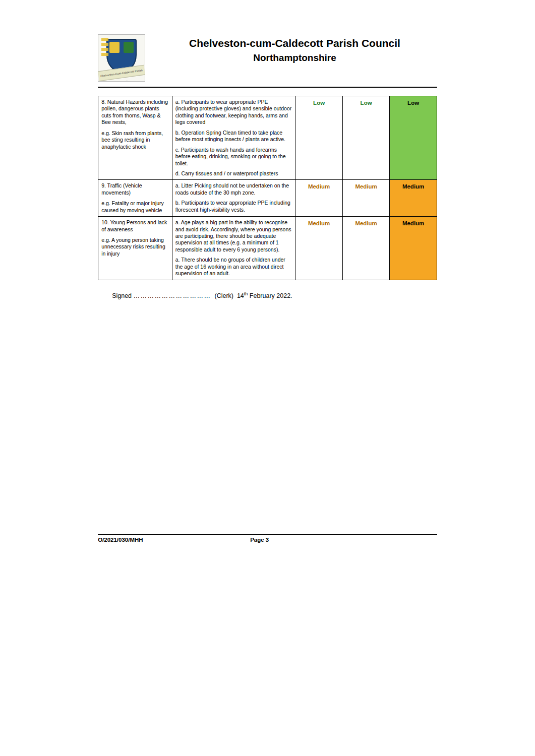Chelveston-Cum-Caldecott Parish Council
Chelveston-cum-Caldecott Parish Council
Northamptonshire
| 8. Natural Hazards including pollen, dangerous plants cuts from thorns, Wasp & Bee nests, e.g. Skin rash from plants, bee sting resulting in anaphylactic shock | a. Participants to wear appropriate PPE (including protective gloves) and sensible outdoor clothing and footwear, keeping hands, arms and legs covered b. Operation Spring Clean timed to take place before most stinging insects / plants are active. c. Participants to wash hands and forearms before eating, drinking, smoking or going to the toilet. d. Carry tissues and / or waterproof plasters | Low | Low | Low |
| 9. Traffic (Vehicle movements) e.g. Fatality or major injury caused by moving vehicle | a. Litter Picking should not be undertaken on the roads outside of the 30 mph zone. b. Participants to wear appropriate PPE including florescent high-visibility vests. | Medium | Medium | Medium |
| 10. Young Persons and lack of awareness e.g. A young person taking unnecessary risks resulting in injury | a. Age plays a big part in the ability to recognise and avoid risk. Accordingly, where young persons are participating, there should be adequate supervision at all times (e.g. a minimum of 1 responsible adult to every 6 young persons). a. There should be no groups of children under the age of 16 working in an area without direct supervision of an adult. | Medium | Medium | Medium |
Signed …………………………… (Clerk) 14th February 2022.
O/2021/030/MHH
Page 3